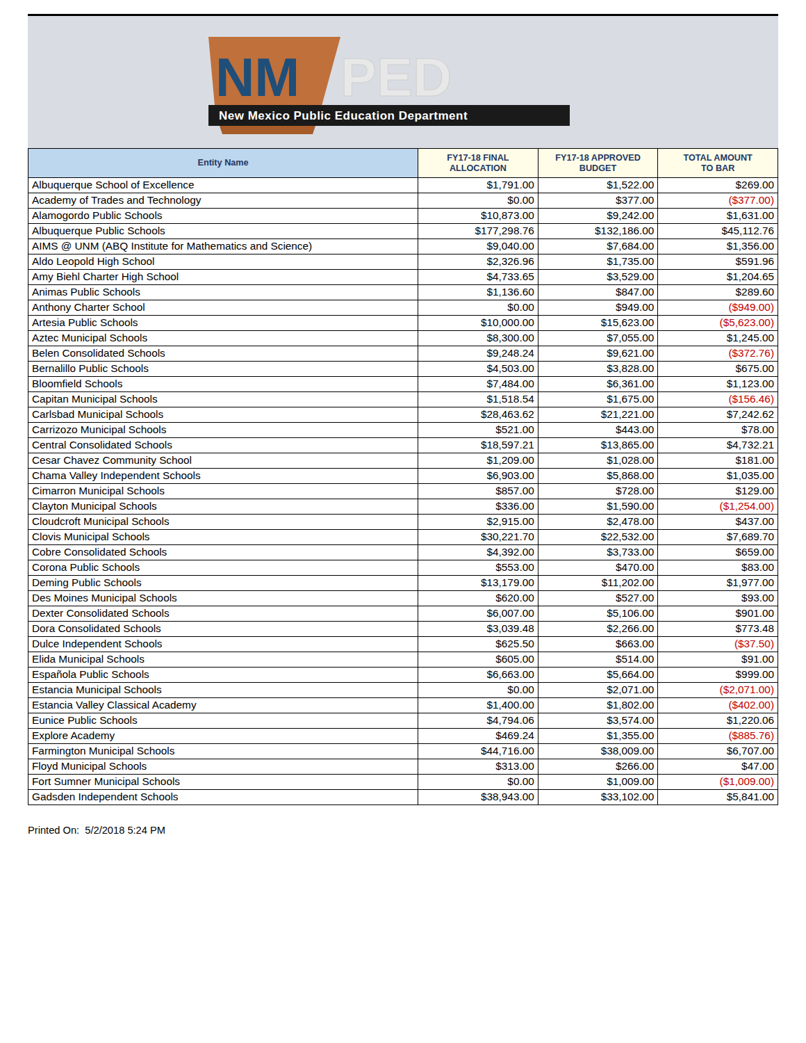NM PED New Mexico Public Education Department
| Entity Name | FY17-18 FINAL ALLOCATION | FY17-18 APPROVED BUDGET | TOTAL AMOUNT TO BAR |
| --- | --- | --- | --- |
| Albuquerque School of Excellence | $1,791.00 | $1,522.00 | $269.00 |
| Academy of Trades and Technology | $0.00 | $377.00 | ($377.00) |
| Alamogordo Public Schools | $10,873.00 | $9,242.00 | $1,631.00 |
| Albuquerque Public Schools | $177,298.76 | $132,186.00 | $45,112.76 |
| AIMS @ UNM (ABQ Institute for Mathematics and Science) | $9,040.00 | $7,684.00 | $1,356.00 |
| Aldo Leopold High School | $2,326.96 | $1,735.00 | $591.96 |
| Amy Biehl Charter High School | $4,733.65 | $3,529.00 | $1,204.65 |
| Animas Public Schools | $1,136.60 | $847.00 | $289.60 |
| Anthony Charter School | $0.00 | $949.00 | ($949.00) |
| Artesia Public Schools | $10,000.00 | $15,623.00 | ($5,623.00) |
| Aztec Municipal Schools | $8,300.00 | $7,055.00 | $1,245.00 |
| Belen Consolidated Schools | $9,248.24 | $9,621.00 | ($372.76) |
| Bernalillo Public Schools | $4,503.00 | $3,828.00 | $675.00 |
| Bloomfield Schools | $7,484.00 | $6,361.00 | $1,123.00 |
| Capitan Municipal Schools | $1,518.54 | $1,675.00 | ($156.46) |
| Carlsbad Municipal Schools | $28,463.62 | $21,221.00 | $7,242.62 |
| Carrizozo Municipal Schools | $521.00 | $443.00 | $78.00 |
| Central Consolidated Schools | $18,597.21 | $13,865.00 | $4,732.21 |
| Cesar Chavez Community School | $1,209.00 | $1,028.00 | $181.00 |
| Chama Valley Independent Schools | $6,903.00 | $5,868.00 | $1,035.00 |
| Cimarron Municipal Schools | $857.00 | $728.00 | $129.00 |
| Clayton Municipal Schools | $336.00 | $1,590.00 | ($1,254.00) |
| Cloudcroft Municipal Schools | $2,915.00 | $2,478.00 | $437.00 |
| Clovis Municipal Schools | $30,221.70 | $22,532.00 | $7,689.70 |
| Cobre Consolidated Schools | $4,392.00 | $3,733.00 | $659.00 |
| Corona Public Schools | $553.00 | $470.00 | $83.00 |
| Deming Public Schools | $13,179.00 | $11,202.00 | $1,977.00 |
| Des Moines Municipal Schools | $620.00 | $527.00 | $93.00 |
| Dexter Consolidated Schools | $6,007.00 | $5,106.00 | $901.00 |
| Dora Consolidated Schools | $3,039.48 | $2,266.00 | $773.48 |
| Dulce Independent Schools | $625.50 | $663.00 | ($37.50) |
| Elida Municipal Schools | $605.00 | $514.00 | $91.00 |
| Española Public Schools | $6,663.00 | $5,664.00 | $999.00 |
| Estancia Municipal Schools | $0.00 | $2,071.00 | ($2,071.00) |
| Estancia Valley Classical Academy | $1,400.00 | $1,802.00 | ($402.00) |
| Eunice Public Schools | $4,794.06 | $3,574.00 | $1,220.06 |
| Explore Academy | $469.24 | $1,355.00 | ($885.76) |
| Farmington Municipal Schools | $44,716.00 | $38,009.00 | $6,707.00 |
| Floyd Municipal Schools | $313.00 | $266.00 | $47.00 |
| Fort Sumner Municipal Schools | $0.00 | $1,009.00 | ($1,009.00) |
| Gadsden Independent Schools | $38,943.00 | $33,102.00 | $5,841.00 |
Printed On: 5/2/2018 5:24 PM